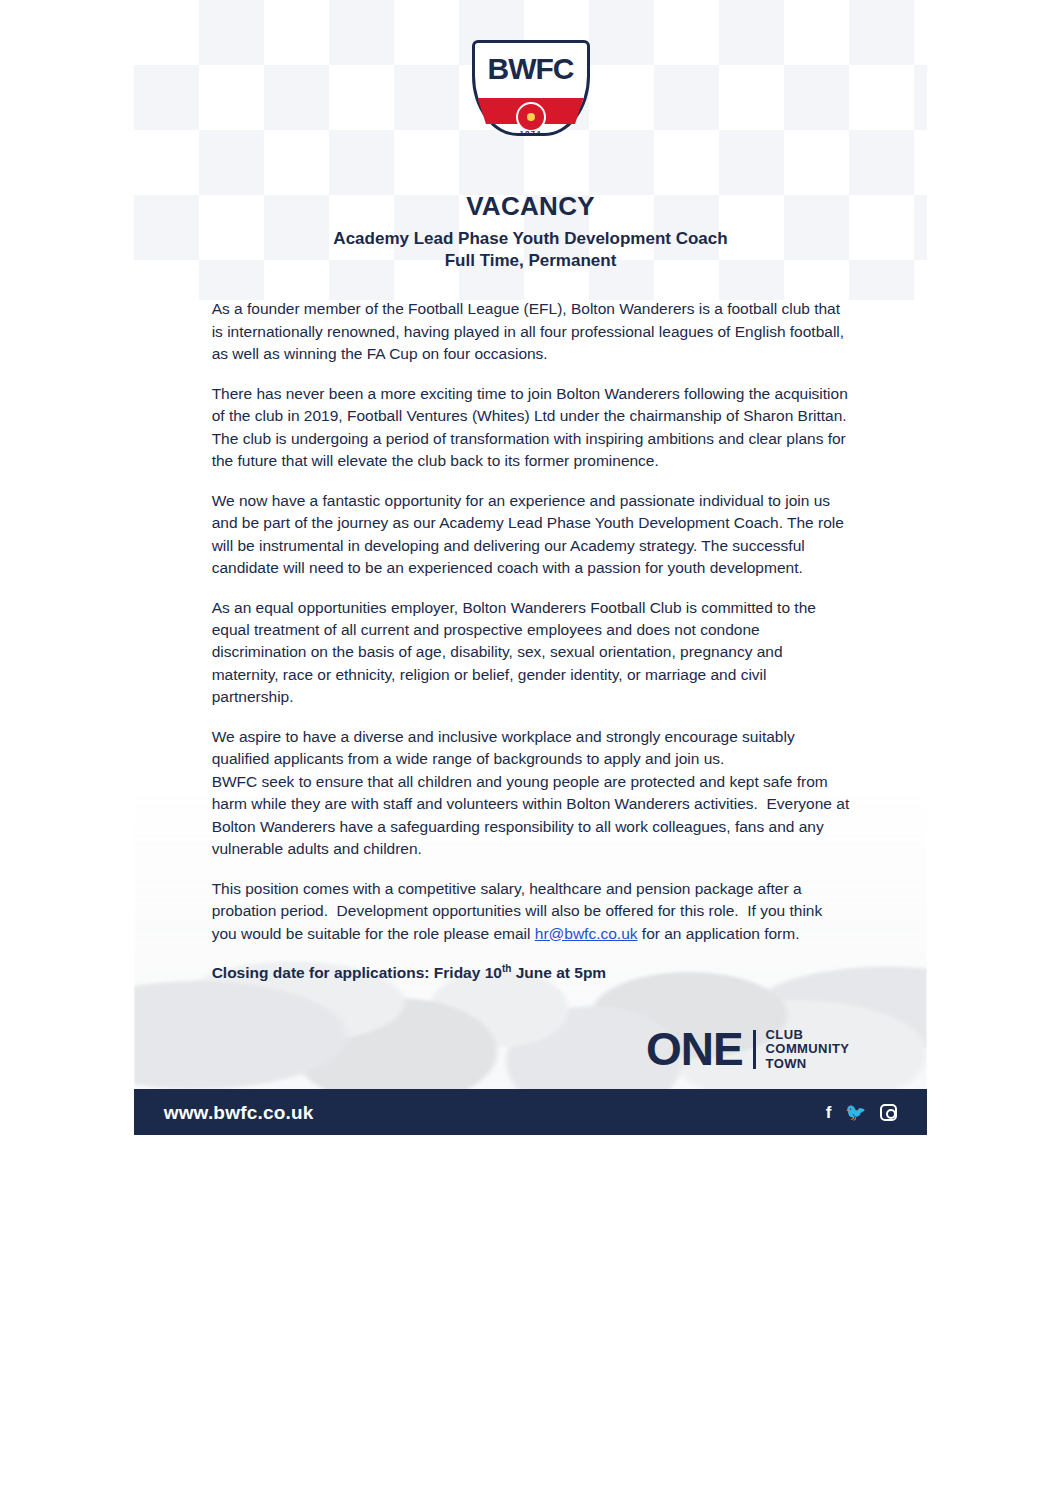BWFC
1874
VACANCY
Academy Lead Phase Youth Development Coach
Full Time, Permanent
As a founder member of the Football League (EFL), Bolton Wanderers is a football club that is internationally renowned, having played in all four professional leagues of English football, as well as winning the FA Cup on four occasions.
There has never been a more exciting time to join Bolton Wanderers following the acquisition of the club in 2019, Football Ventures (Whites) Ltd under the chairmanship of Sharon Brittan. The club is undergoing a period of transformation with inspiring ambitions and clear plans for the future that will elevate the club back to its former prominence.
We now have a fantastic opportunity for an experience and passionate individual to join us and be part of the journey as our Academy Lead Phase Youth Development Coach. The role will be instrumental in developing and delivering our Academy strategy. The successful candidate will need to be an experienced coach with a passion for youth development.
As an equal opportunities employer, Bolton Wanderers Football Club is committed to the equal treatment of all current and prospective employees and does not condone discrimination on the basis of age, disability, sex, sexual orientation, pregnancy and maternity, race or ethnicity, religion or belief, gender identity, or marriage and civil partnership.
We aspire to have a diverse and inclusive workplace and strongly encourage suitably qualified applicants from a wide range of backgrounds to apply and join us.
BWFC seek to ensure that all children and young people are protected and kept safe from harm while they are with staff and volunteers within Bolton Wanderers activities. Everyone at Bolton Wanderers have a safeguarding responsibility to all work colleagues, fans and any vulnerable adults and children.
This position comes with a competitive salary, healthcare and pension package after a probation period. Development opportunities will also be offered for this role. If you think you would be suitable for the role please email hr@bwfc.co.uk for an application form.
Closing date for applications: Friday 10th June at 5pm
ONE
Club
Community
Town
www.bwfc.co.uk
f 🐦